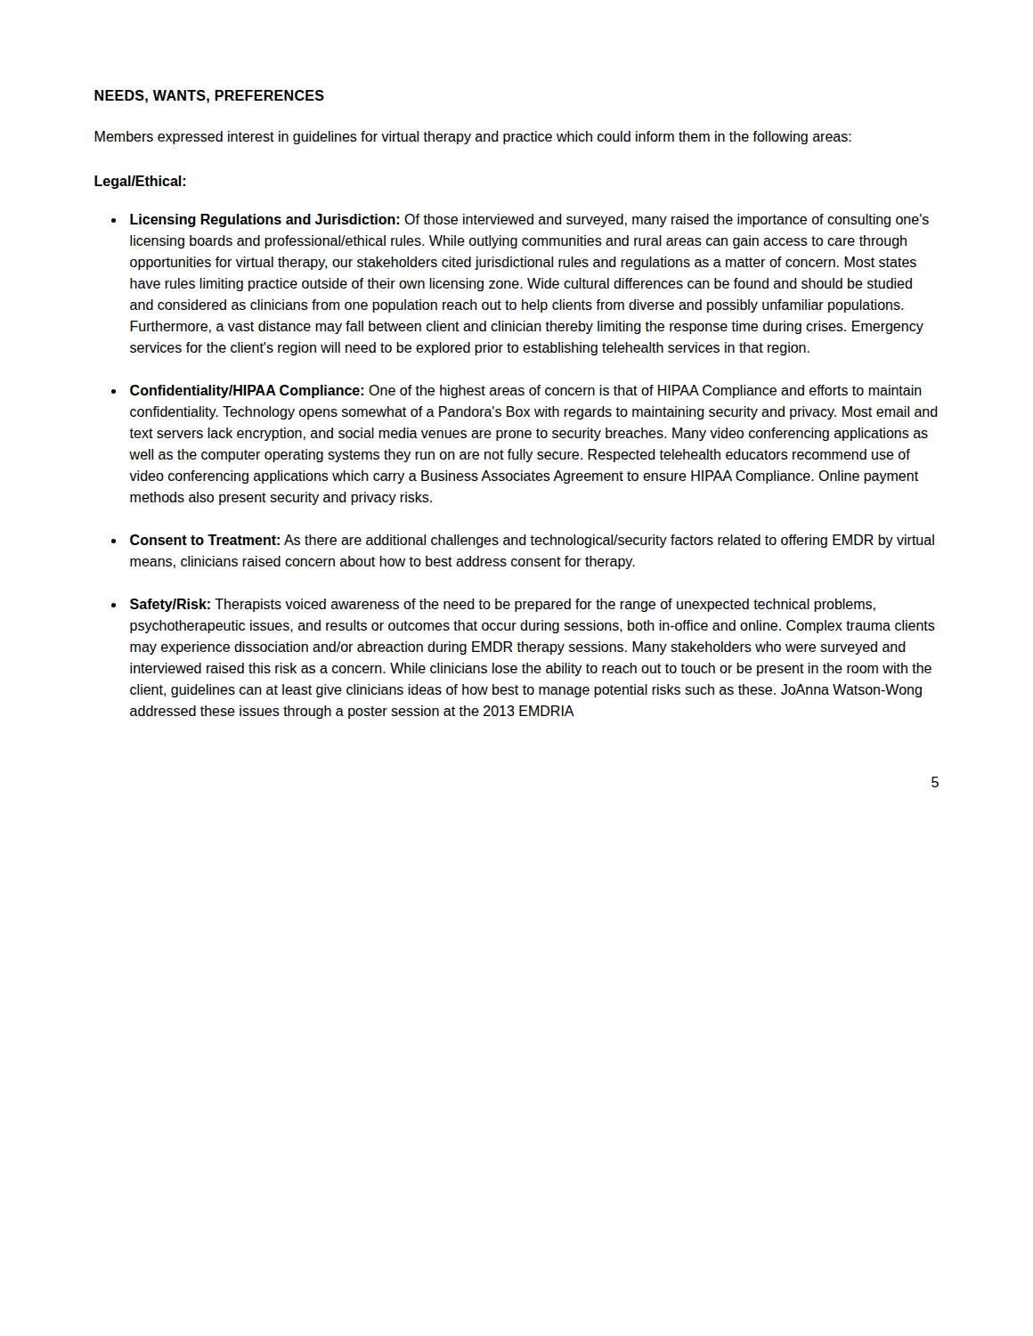NEEDS, WANTS, PREFERENCES
Members expressed interest in guidelines for virtual therapy and practice which could inform them in the following areas:
Legal/Ethical:
Licensing Regulations and Jurisdiction: Of those interviewed and surveyed, many raised the importance of consulting one's licensing boards and professional/ethical rules. While outlying communities and rural areas can gain access to care through opportunities for virtual therapy, our stakeholders cited jurisdictional rules and regulations as a matter of concern. Most states have rules limiting practice outside of their own licensing zone. Wide cultural differences can be found and should be studied and considered as clinicians from one population reach out to help clients from diverse and possibly unfamiliar populations. Furthermore, a vast distance may fall between client and clinician thereby limiting the response time during crises. Emergency services for the client's region will need to be explored prior to establishing telehealth services in that region.
Confidentiality/HIPAA Compliance: One of the highest areas of concern is that of HIPAA Compliance and efforts to maintain confidentiality. Technology opens somewhat of a Pandora's Box with regards to maintaining security and privacy. Most email and text servers lack encryption, and social media venues are prone to security breaches. Many video conferencing applications as well as the computer operating systems they run on are not fully secure. Respected telehealth educators recommend use of video conferencing applications which carry a Business Associates Agreement to ensure HIPAA Compliance. Online payment methods also present security and privacy risks.
Consent to Treatment: As there are additional challenges and technological/security factors related to offering EMDR by virtual means, clinicians raised concern about how to best address consent for therapy.
Safety/Risk: Therapists voiced awareness of the need to be prepared for the range of unexpected technical problems, psychotherapeutic issues, and results or outcomes that occur during sessions, both in-office and online. Complex trauma clients may experience dissociation and/or abreaction during EMDR therapy sessions. Many stakeholders who were surveyed and interviewed raised this risk as a concern. While clinicians lose the ability to reach out to touch or be present in the room with the client, guidelines can at least give clinicians ideas of how best to manage potential risks such as these. JoAnna Watson-Wong addressed these issues through a poster session at the 2013 EMDRIA
5